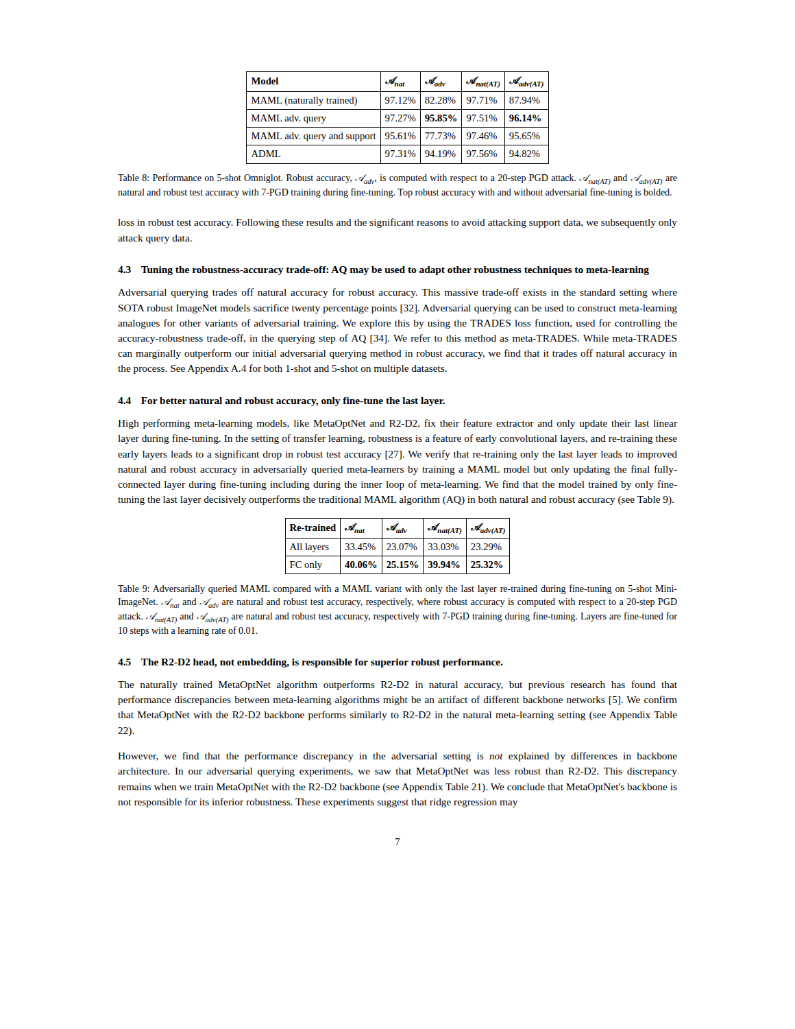| Model | 𝒜 nat | 𝒜 adv | 𝒜 nat(AT) | 𝒜 adv(AT) |
| --- | --- | --- | --- | --- |
| MAML (naturally trained) | 97.12% | 82.28% | 97.71% | 87.94% |
| MAML adv. query | 97.27% | 95.85% | 97.51% | 96.14% |
| MAML adv. query and support | 95.61% | 77.73% | 97.46% | 95.65% |
| ADML | 97.31% | 94.19% | 97.56% | 94.82% |
Table 8: Performance on 5-shot Omniglot. Robust accuracy, 𝒜adv, is computed with respect to a 20-step PGD attack. 𝒜nat(AT) and 𝒜adv(AT) are natural and robust test accuracy with 7-PGD training during fine-tuning. Top robust accuracy with and without adversarial fine-tuning is bolded.
loss in robust test accuracy. Following these results and the significant reasons to avoid attacking support data, we subsequently only attack query data.
4.3 Tuning the robustness-accuracy trade-off: AQ may be used to adapt other robustness techniques to meta-learning
Adversarial querying trades off natural accuracy for robust accuracy. This massive trade-off exists in the standard setting where SOTA robust ImageNet models sacrifice twenty percentage points [32]. Adversarial querying can be used to construct meta-learning analogues for other variants of adversarial training. We explore this by using the TRADES loss function, used for controlling the accuracy-robustness trade-off, in the querying step of AQ [34]. We refer to this method as meta-TRADES. While meta-TRADES can marginally outperform our initial adversarial querying method in robust accuracy, we find that it trades off natural accuracy in the process. See Appendix A.4 for both 1-shot and 5-shot on multiple datasets.
4.4 For better natural and robust accuracy, only fine-tune the last layer.
High performing meta-learning models, like MetaOptNet and R2-D2, fix their feature extractor and only update their last linear layer during fine-tuning. In the setting of transfer learning, robustness is a feature of early convolutional layers, and re-training these early layers leads to a significant drop in robust test accuracy [27]. We verify that re-training only the last layer leads to improved natural and robust accuracy in adversarially queried meta-learners by training a MAML model but only updating the final fully-connected layer during fine-tuning including during the inner loop of meta-learning. We find that the model trained by only fine-tuning the last layer decisively outperforms the traditional MAML algorithm (AQ) in both natural and robust accuracy (see Table 9).
| Re-trained | 𝒜 nat | 𝒜 adv | 𝒜 nat(AT) | 𝒜 adv(AT) |
| --- | --- | --- | --- | --- |
| All layers | 33.45% | 23.07% | 33.03% | 23.29% |
| FC only | 40.06% | 25.15% | 39.94% | 25.32% |
Table 9: Adversarially queried MAML compared with a MAML variant with only the last layer re-trained during fine-tuning on 5-shot Mini-ImageNet. 𝒜nat and 𝒜adv are natural and robust test accuracy, respectively, where robust accuracy is computed with respect to a 20-step PGD attack. 𝒜nat(AT) and 𝒜adv(AT) are natural and robust test accuracy, respectively with 7-PGD training during fine-tuning. Layers are fine-tuned for 10 steps with a learning rate of 0.01.
4.5 The R2-D2 head, not embedding, is responsible for superior robust performance.
The naturally trained MetaOptNet algorithm outperforms R2-D2 in natural accuracy, but previous research has found that performance discrepancies between meta-learning algorithms might be an artifact of different backbone networks [5]. We confirm that MetaOptNet with the R2-D2 backbone performs similarly to R2-D2 in the natural meta-learning setting (see Appendix Table 22).
However, we find that the performance discrepancy in the adversarial setting is not explained by differences in backbone architecture. In our adversarial querying experiments, we saw that MetaOptNet was less robust than R2-D2. This discrepancy remains when we train MetaOptNet with the R2-D2 backbone (see Appendix Table 21). We conclude that MetaOptNet's backbone is not responsible for its inferior robustness. These experiments suggest that ridge regression may
7